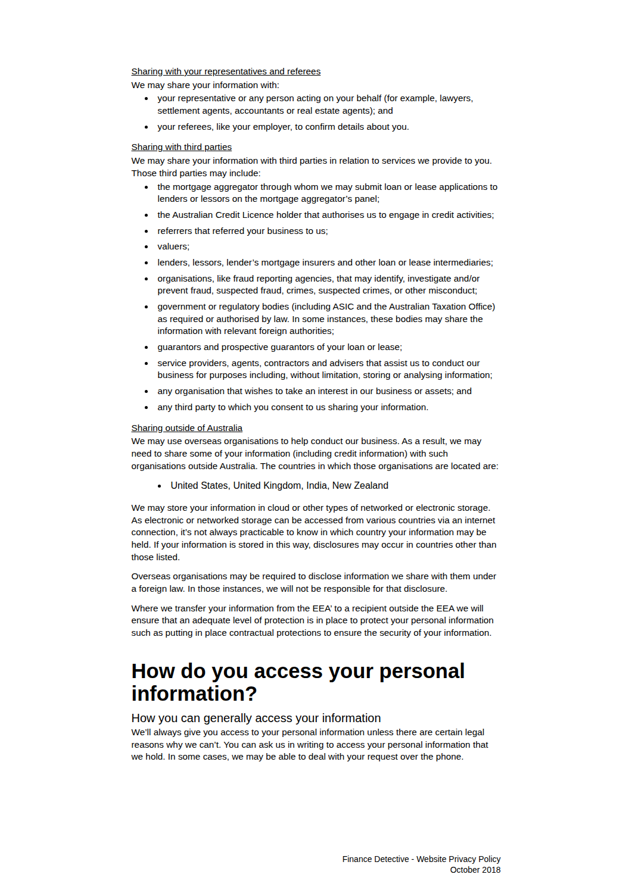Sharing with your representatives and referees
We may share your information with:
your representative or any person acting on your behalf (for example, lawyers, settlement agents, accountants or real estate agents); and
your referees, like your employer, to confirm details about you.
Sharing with third parties
We may share your information with third parties in relation to services we provide to you. Those third parties may include:
the mortgage aggregator through whom we may submit loan or lease applications to lenders or lessors on the mortgage aggregator’s panel;
the Australian Credit Licence holder that authorises us to engage in credit activities;
referrers that referred your business to us;
valuers;
lenders, lessors, lender’s mortgage insurers and other loan or lease intermediaries;
organisations, like fraud reporting agencies, that may identify, investigate and/or prevent fraud, suspected fraud, crimes, suspected crimes, or other misconduct;
government or regulatory bodies (including ASIC and the Australian Taxation Office) as required or authorised by law. In some instances, these bodies may share the information with relevant foreign authorities;
guarantors and prospective guarantors of your loan or lease;
service providers, agents, contractors and advisers that assist us to conduct our business for purposes including, without limitation, storing or analysing information;
any organisation that wishes to take an interest in our business or assets; and
any third party to which you consent to us sharing your information.
Sharing outside of Australia
We may use overseas organisations to help conduct our business. As a result, we may need to share some of your information (including credit information) with such organisations outside Australia. The countries in which those organisations are located are:
United States, United Kingdom, India, New Zealand
We may store your information in cloud or other types of networked or electronic storage. As electronic or networked storage can be accessed from various countries via an internet connection, it’s not always practicable to know in which country your information may be held. If your information is stored in this way, disclosures may occur in countries other than those listed.
Overseas organisations may be required to disclose information we share with them under a foreign law. In those instances, we will not be responsible for that disclosure.
Where we transfer your information from the EEA’ to a recipient outside the EEA we will ensure that an adequate level of protection is in place to protect your personal information such as putting in place contractual protections to ensure the security of your information.
How do you access your personal information?
How you can generally access your information
We’ll always give you access to your personal information unless there are certain legal reasons why we can’t. You can ask us in writing to access your personal information that we hold. In some cases, we may be able to deal with your request over the phone.
Finance Detective - Website Privacy Policy
October 2018